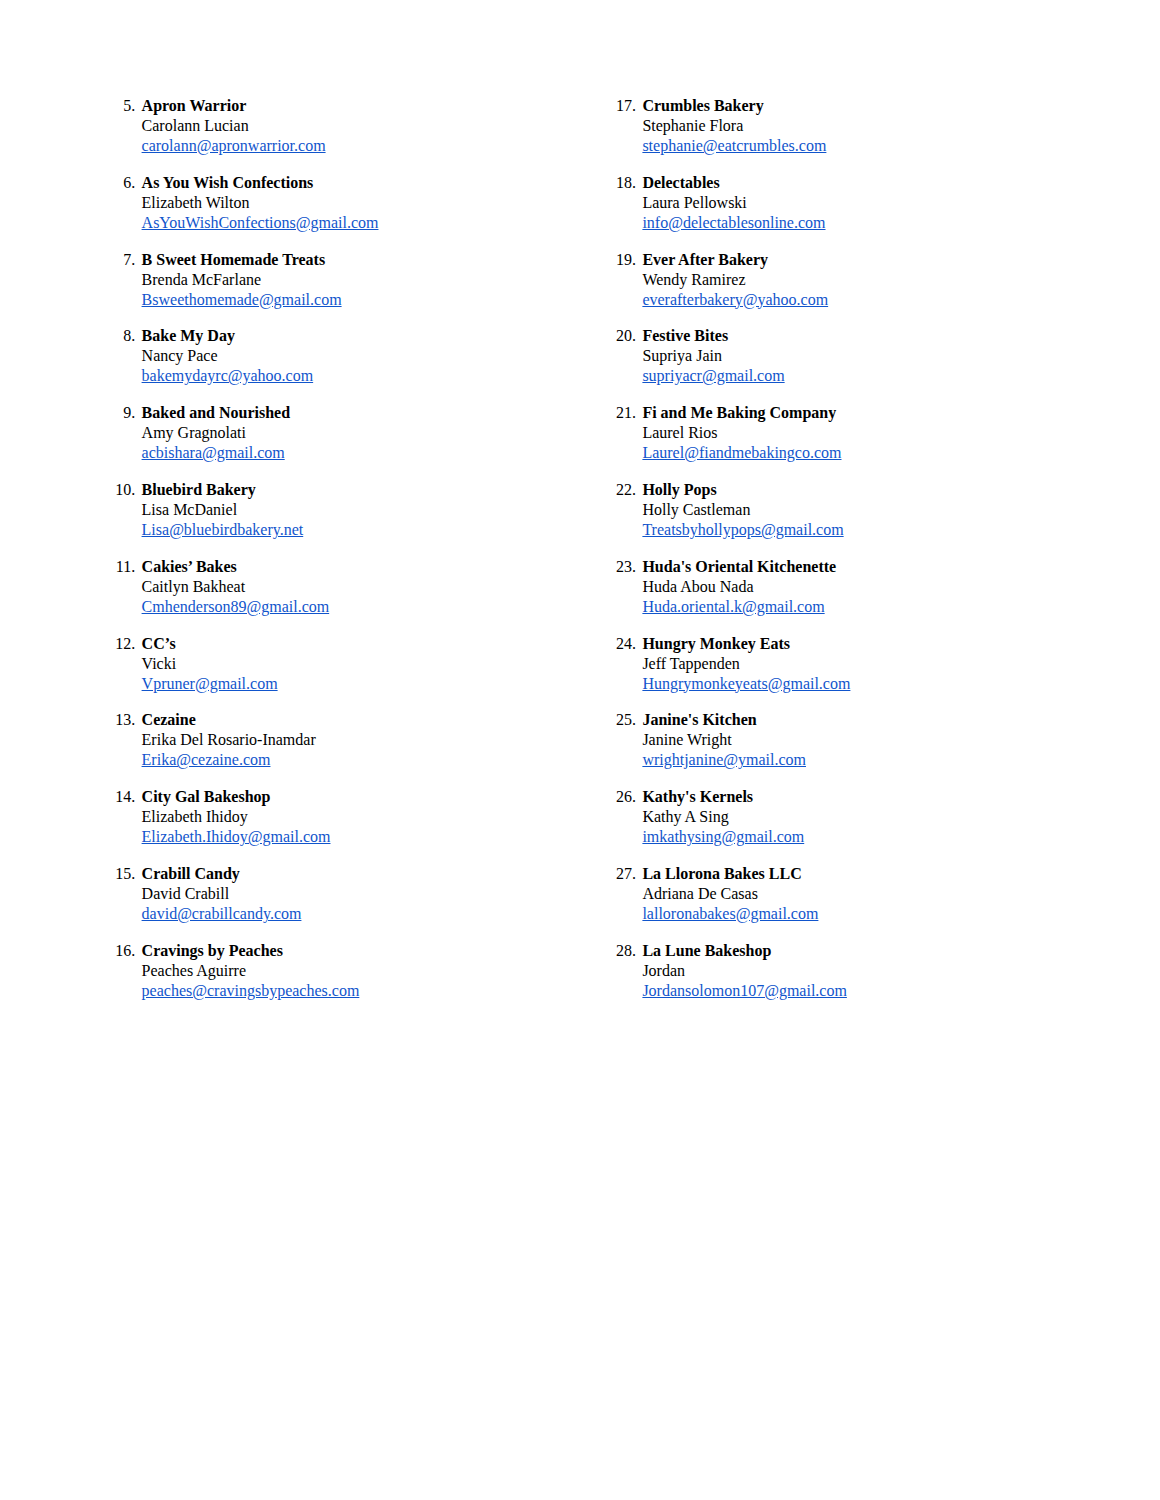Apron Warrior Carolann Lucian carolann@apronwarrior.com
As You Wish Confections Elizabeth Wilton AsYouWishConfections@gmail.com
B Sweet Homemade Treats Brenda McFarlane Bsweethomemade@gmail.com
Bake My Day Nancy Pace bakemydayrc@yahoo.com
Baked and Nourished Amy Gragnolati acbishara@gmail.com
Bluebird Bakery Lisa McDaniel Lisa@bluebirdbakery.net
Cakies’ Bakes Caitlyn Bakheat Cmhenderson89@gmail.com
CC’s Vicki Vpruner@gmail.com
Cezaine Erika Del Rosario-Inamdar Erika@cezaine.com
City Gal Bakeshop Elizabeth Ihidoy Elizabeth.Ihidoy@gmail.com
Crabill Candy David Crabill david@crabillcandy.com
Cravings by Peaches Peaches Aguirre peaches@cravingsbypeaches.com
Crumbles Bakery Stephanie Flora stephanie@eatcrumbles.com
Delectables Laura Pellowski info@delectablesonline.com
Ever After Bakery Wendy Ramirez everafterbakery@yahoo.com
Festive Bites Supriya Jain supriyacr@gmail.com
Fi and Me Baking Company Laurel Rios Laurel@fiandmebakingco.com
Holly Pops Holly Castleman Treatsbyhollypops@gmail.com
Huda's Oriental Kitchenette Huda Abou Nada Huda.oriental.k@gmail.com
Hungry Monkey Eats Jeff Tappenden Hungrymonkeyeats@gmail.com
Janine's Kitchen Janine Wright wrightjanine@ymail.com
Kathy's Kernels Kathy A Sing imkathysing@gmail.com
La Llorona Bakes LLC Adriana De Casas lalloronabakes@gmail.com
La Lune Bakeshop Jordan Jordansolomon107@gmail.com